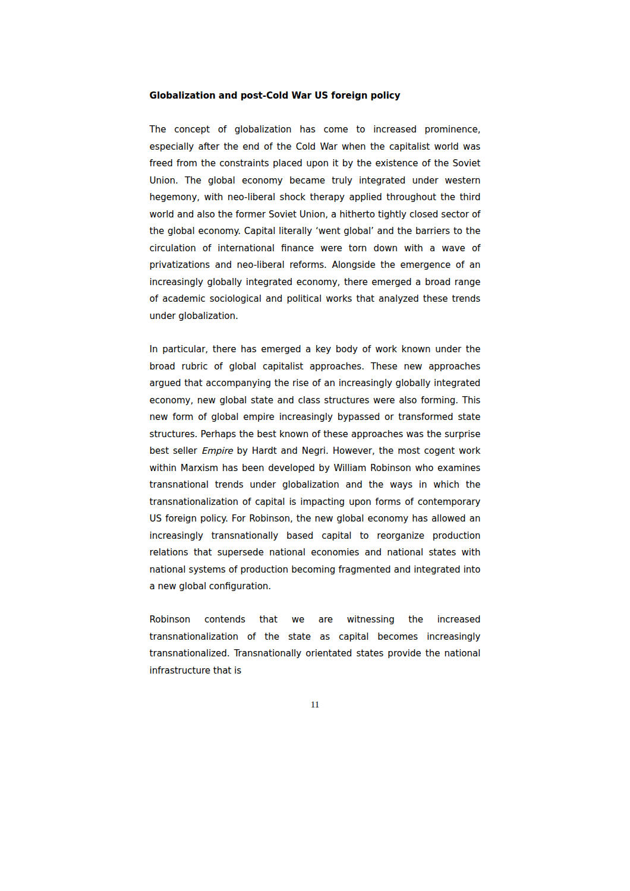Globalization and post-Cold War US foreign policy
The concept of globalization has come to increased prominence, especially after the end of the Cold War when the capitalist world was freed from the constraints placed upon it by the existence of the Soviet Union. The global economy became truly integrated under western hegemony, with neo-liberal shock therapy applied throughout the third world and also the former Soviet Union, a hitherto tightly closed sector of the global economy. Capital literally ‘went global’ and the barriers to the circulation of international finance were torn down with a wave of privatizations and neo-liberal reforms. Alongside the emergence of an increasingly globally integrated economy, there emerged a broad range of academic sociological and political works that analyzed these trends under globalization.
In particular, there has emerged a key body of work known under the broad rubric of global capitalist approaches. These new approaches argued that accompanying the rise of an increasingly globally integrated economy, new global state and class structures were also forming. This new form of global empire increasingly bypassed or transformed state structures. Perhaps the best known of these approaches was the surprise best seller Empire by Hardt and Negri. However, the most cogent work within Marxism has been developed by William Robinson who examines transnational trends under globalization and the ways in which the transnationalization of capital is impacting upon forms of contemporary US foreign policy. For Robinson, the new global economy has allowed an increasingly transnationally based capital to reorganize production relations that supersede national economies and national states with national systems of production becoming fragmented and integrated into a new global configuration.
Robinson contends that we are witnessing the increased transnationalization of the state as capital becomes increasingly transnationalized. Transnationally orientated states provide the national infrastructure that is
11